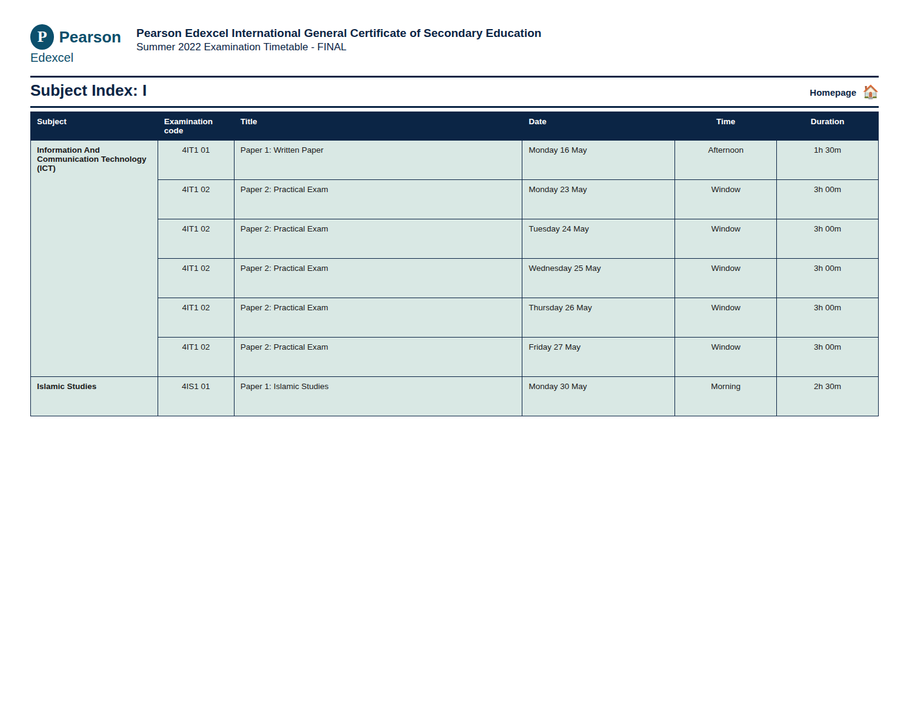P
Pearson
Edexcel
Pearson Edexcel International General Certificate of Secondary Education
Summer 2022 Examination Timetable - FINAL
Subject Index: I
Homepage 🏠
| Subject | Examination code | Title | Date | Time | Duration |
| --- | --- | --- | --- | --- | --- |
| Information And Communication Technology (ICT) | 4IT1 01 | Paper 1: Written Paper | Monday 16 May | Afternoon | 1h 30m |
| 4IT1 02 | Paper 2: Practical Exam | Monday 23 May | Window | 3h 00m |
| 4IT1 02 | Paper 2: Practical Exam | Tuesday 24 May | Window | 3h 00m |
| 4IT1 02 | Paper 2: Practical Exam | Wednesday 25 May | Window | 3h 00m |
| 4IT1 02 | Paper 2: Practical Exam | Thursday 26 May | Window | 3h 00m |
| 4IT1 02 | Paper 2: Practical Exam | Friday 27 May | Window | 3h 00m |
| Islamic Studies | 4IS1 01 | Paper 1: Islamic Studies | Monday 30 May | Morning | 2h 30m |